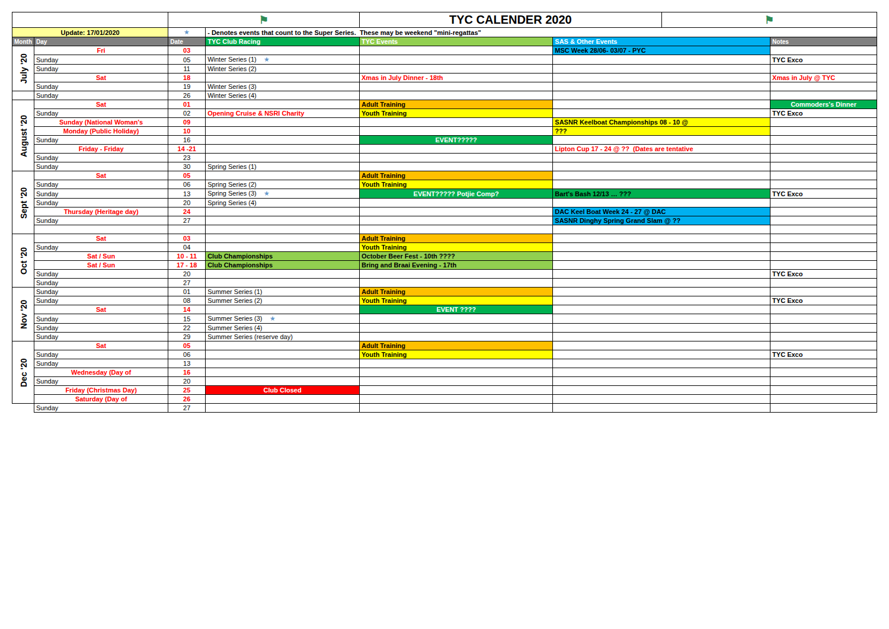| | ⚑ | TYC CALENDER 2020 | ⚑ |
| Update: 17/01/2020 | ★ | - Denotes events that count to the Super Series. These may be weekend "mini-regattas" |
| Month | Day | Date | TYC Club Racing | TYC Events | SAS & Other Events | Notes |
| July '20 | Fri | 03 | | | MSC Week 28/06- 03/07 - PYC | |
| Sunday | 05 | Winter Series (1) ★ | | | TYC Exco |
| Sunday | 11 | Winter Series (2) | | | |
| Sat | 18 | | Xmas in July Dinner - 18th | | Xmas in July @ TYC |
| Sunday | 19 | Winter Series (3) | | | |
| | Sunday | 26 | Winter Series (4) | | | |
| August '20 | Sat | 01 | | Adult Training | | Commoders's Dinner |
| Sunday | 02 | Opening Cruise & NSRI Charity | Youth Training | | TYC Exco |
| Sunday (National Woman's | 09 | | | SASNR Keelboat Championships 08 - 10 @ | |
| Monday (Public Holiday) | 10 | | | ??? | |
| Sunday | 16 | | EVENT????? | | |
| Friday - Friday | 14 -21 | | | Lipton Cup 17 - 24 @ ?? (Dates are tentative | |
| Sunday | 23 | | | | |
| Sunday | 30 | Spring Series (1) | | | |
| Sept '20 | Sat | 05 | | Adult Training | | |
| Sunday | 06 | Spring Series (2) | Youth Training | | |
| Sunday | 13 | Spring Series (3) ★ | EVENT????? Potjie Comp? | Bart's Bash 12/13 … ??? | TYC Exco |
| Sunday | 20 | Spring Series (4) | | | |
| Thursday (Heritage day) | 24 | | | DAC Keel Boat Week 24 - 27 @ DAC | |
| Sunday | 27 | | | SASNR Dinghy Spring Grand Slam @ ?? | |
| Oct '20 | Sat | 03 | | Adult Training | | |
| Sunday | 04 | | Youth Training | | |
| Sat / Sun | 10 - 11 | Club Championships | October Beer Fest - 10th ???? | | |
| Sat / Sun | 17 - 18 | Club Championships | Bring and Braai Evening - 17th | | |
| Sunday | 20 | | | | TYC Exco |
| Sunday | 27 | | | | |
| Nov '20 | Sunday | 01 | Summer Series (1) | Adult Training | | |
| Sunday | 08 | Summer Series (2) | Youth Training | | TYC Exco |
| Sat | 14 | | EVENT ???? | | |
| Sunday | 15 | Summer Series (3) ★ | | | |
| Sunday | 22 | Summer Series (4) | | | |
| Sunday | 29 | Summer Series (reserve day) | | | |
| Dec '20 | Sat | 05 | | Adult Training | | |
| Sunday | 06 | | Youth Training | | TYC Exco |
| Sunday | 13 | | | | |
| Wednesday (Day of | 16 | | | | |
| Sunday | 20 | | | | |
| Friday (Christmas Day) | 25 | Club Closed | | | |
| Saturday (Day of | 26 | | | | |
| | Sunday | 27 | | | | |